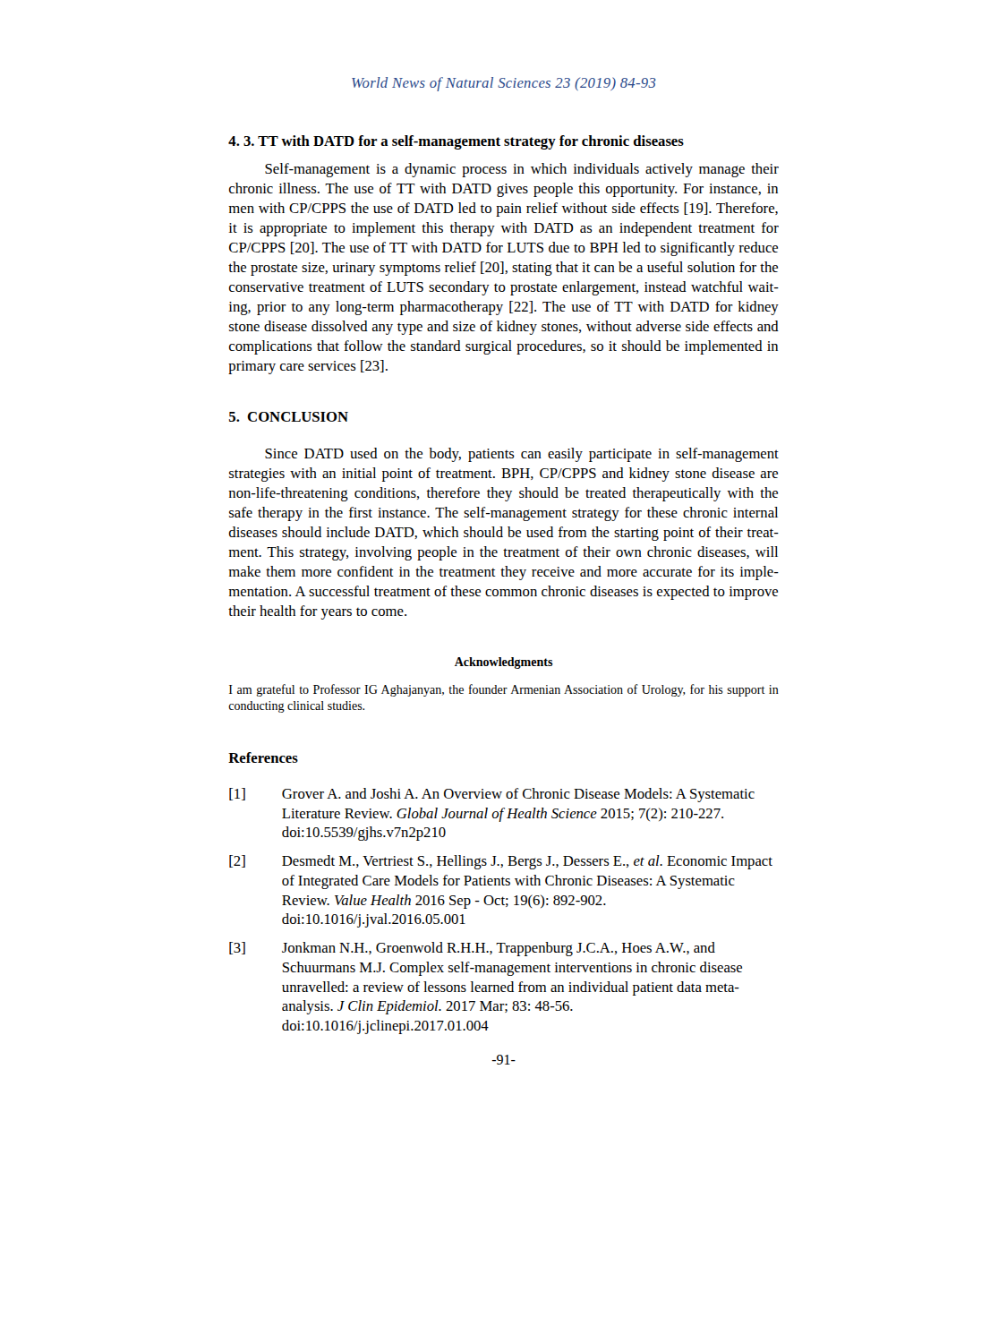World News of Natural Sciences 23 (2019) 84-93
4. 3. TT with DATD for a self-management strategy for chronic diseases
Self-management is a dynamic process in which individuals actively manage their chronic illness. The use of TT with DATD gives people this opportunity. For instance, in men with CP/CPPS the use of DATD led to pain relief without side effects [19]. Therefore, it is appropriate to implement this therapy with DATD as an independent treatment for CP/CPPS [20]. The use of TT with DATD for LUTS due to BPH led to significantly reduce the prostate size, urinary symptoms relief [20], stating that it can be a useful solution for the conservative treatment of LUTS secondary to prostate enlargement, instead watchful waiting, prior to any long-term pharmacotherapy [22]. The use of TT with DATD for kidney stone disease dissolved any type and size of kidney stones, without adverse side effects and complications that follow the standard surgical procedures, so it should be implemented in primary care services [23].
5. CONCLUSION
Since DATD used on the body, patients can easily participate in self-management strategies with an initial point of treatment. BPH, CP/CPPS and kidney stone disease are non-life-threatening conditions, therefore they should be treated therapeutically with the safe therapy in the first instance. The self-management strategy for these chronic internal diseases should include DATD, which should be used from the starting point of their treatment. This strategy, involving people in the treatment of their own chronic diseases, will make them more confident in the treatment they receive and more accurate for its implementation. A successful treatment of these common chronic diseases is expected to improve their health for years to come.
Acknowledgments
I am grateful to Professor IG Aghajanyan, the founder Armenian Association of Urology, for his support in conducting clinical studies.
References
[1] Grover A. and Joshi A. An Overview of Chronic Disease Models: A Systematic Literature Review. Global Journal of Health Science 2015; 7(2): 210-227. doi:10.5539/gjhs.v7n2p210
[2] Desmedt M., Vertriest S., Hellings J., Bergs J., Dessers E., et al. Economic Impact of Integrated Care Models for Patients with Chronic Diseases: A Systematic Review. Value Health 2016 Sep - Oct; 19(6): 892-902. doi:10.1016/j.jval.2016.05.001
[3] Jonkman N.H., Groenwold R.H.H., Trappenburg J.C.A., Hoes A.W., and Schuurmans M.J. Complex self-management interventions in chronic disease unravelled: a review of lessons learned from an individual patient data meta-analysis. J Clin Epidemiol. 2017 Mar; 83: 48-56. doi:10.1016/j.jclinepi.2017.01.004
-91-